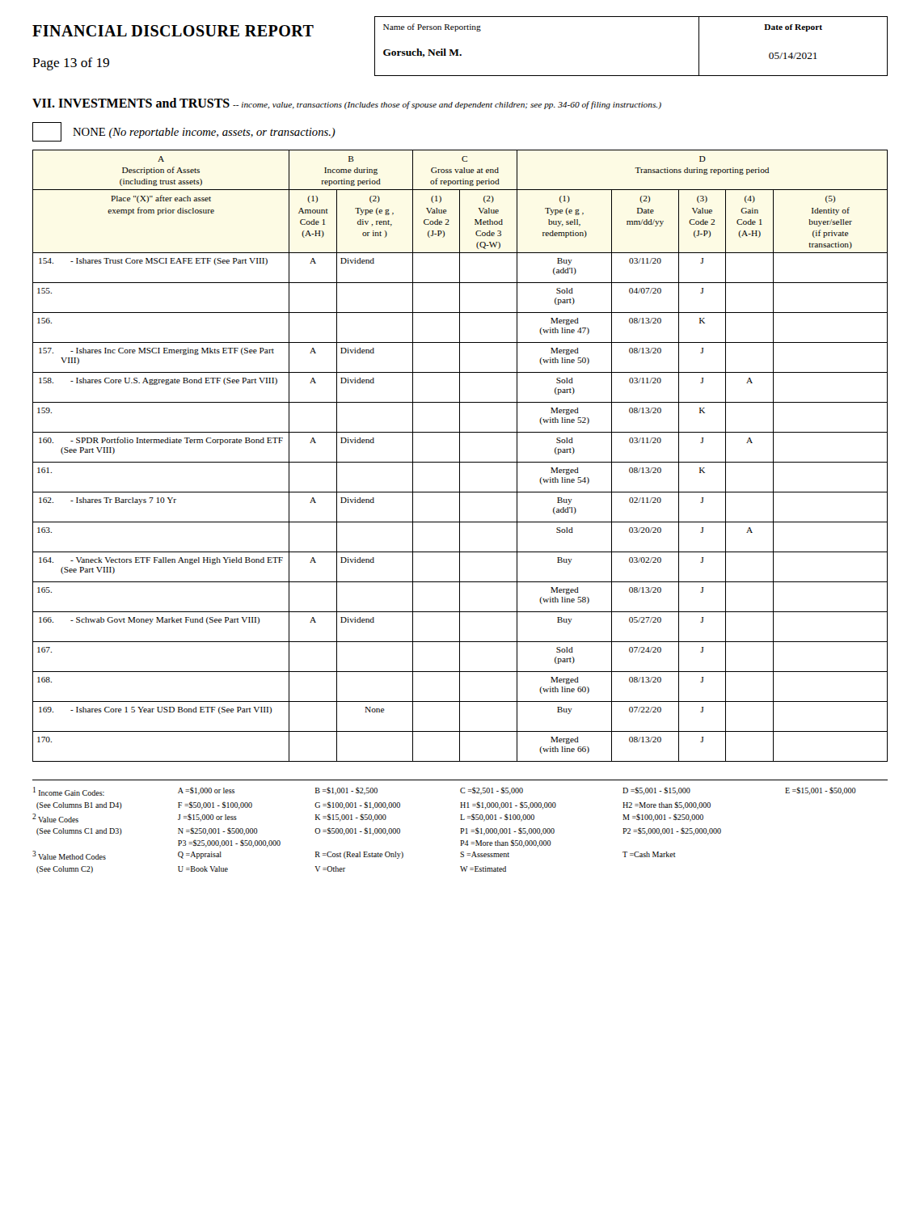| FINANCIAL DISCLOSURE REPORT Page 13 of 19 | Name of Person Reporting Gorsuch, Neil M. | Date of Report 05/14/2021 |
VII. INVESTMENTS and TRUSTS
-- income, value, transactions (Includes those of spouse and dependent children; see pp. 34-60 of filing instructions.)
NONE (No reportable income, assets, or transactions.)
| A Description of Assets (including trust assets) | B Income during reporting period | C Gross value at end of reporting period | D Transactions during reporting period |
| --- | --- | --- | --- |
| Place "(X)" after each asset exempt from prior disclosure | (1) Amount Code 1 (A-H) | (2) Type (e g , div , rent, or int ) | (1) Value Code 2 (J-P) | (2) Value Method Code 3 (Q-W) | (1) Type (e g , buy, sell, redemption) | (2) Date mm/dd/yy | (3) Value Code 2 (J-P) | (4) Gain Code 1 (A-H) | (5) Identity of buyer/seller (if private transaction) |
| 154. - Ishares Trust Core MSCI EAFE ETF (See Part VIII) | A | Dividend | | | Buy (add'l) | 03/11/20 | J | | |
| 155. | | | | | Sold (part) | 04/07/20 | J | | |
| 156. | | | | | Merged (with line 47) | 08/13/20 | K | | |
| 157. - Ishares Inc Core MSCI Emerging Mkts ETF (See Part VIII) | A | Dividend | | | Merged (with line 50) | 08/13/20 | J | | |
| 158. - Ishares Core U.S. Aggregate Bond ETF (See Part VIII) | A | Dividend | | | Sold (part) | 03/11/20 | J | A | |
| 159. | | | | | Merged (with line 52) | 08/13/20 | K | | |
| 160. - SPDR Portfolio Intermediate Term Corporate Bond ETF (See Part VIII) | A | Dividend | | | Sold (part) | 03/11/20 | J | A | |
| 161. | | | | | Merged (with line 54) | 08/13/20 | K | | |
| 162. - Ishares Tr Barclays 7 10 Yr | A | Dividend | | | Buy (add'l) | 02/11/20 | J | | |
| 163. | | | | | Sold | 03/20/20 | J | A | |
| 164. - Vaneck Vectors ETF Fallen Angel High Yield Bond ETF (See Part VIII) | A | Dividend | | | Buy | 03/02/20 | J | | |
| 165. | | | | | Merged (with line 58) | 08/13/20 | J | | |
| 166. - Schwab Govt Money Market Fund (See Part VIII) | A | Dividend | | | Buy | 05/27/20 | J | | |
| 167. | | | | | Sold (part) | 07/24/20 | J | | |
| 168. | | | | | Merged (with line 60) | 08/13/20 | J | | |
| 169. - Ishares Core 1 5 Year USD Bond ETF (See Part VIII) | | None | | | Buy | 07/22/20 | J | | |
| 170. | | | | | Merged (with line 66) | 08/13/20 | J | | |
| 1 Income Gain Codes: | A =$1,000 or less | B =$1,001 - $2,500 | C =$2,501 - $5,000 | D =$5,001 - $15,000 | E =$15,001 - $50,000 |
| (See Columns B1 and D4) | F =$50,001 - $100,000 | G =$100,001 - $1,000,000 | H1 =$1,000,001 - $5,000,000 | H2 =More than $5,000,000 | |
| 2 Value Codes | J =$15,000 or less | K =$15,001 - $50,000 | L =$50,001 - $100,000 | M =$100,001 - $250,000 | |
| (See Columns C1 and D3) | N =$250,001 - $500,000 | O =$500,001 - $1,000,000 | P1 =$1,000,001 - $5,000,000 | P2 =$5,000,001 - $25,000,000 | |
| | P3 =$25,000,001 - $50,000,000 | | P4 =More than $50,000,000 | | |
| 3 Value Method Codes | Q =Appraisal | R =Cost (Real Estate Only) | S =Assessment | T =Cash Market | |
| (See Column C2) | U =Book Value | V =Other | W =Estimated | | |